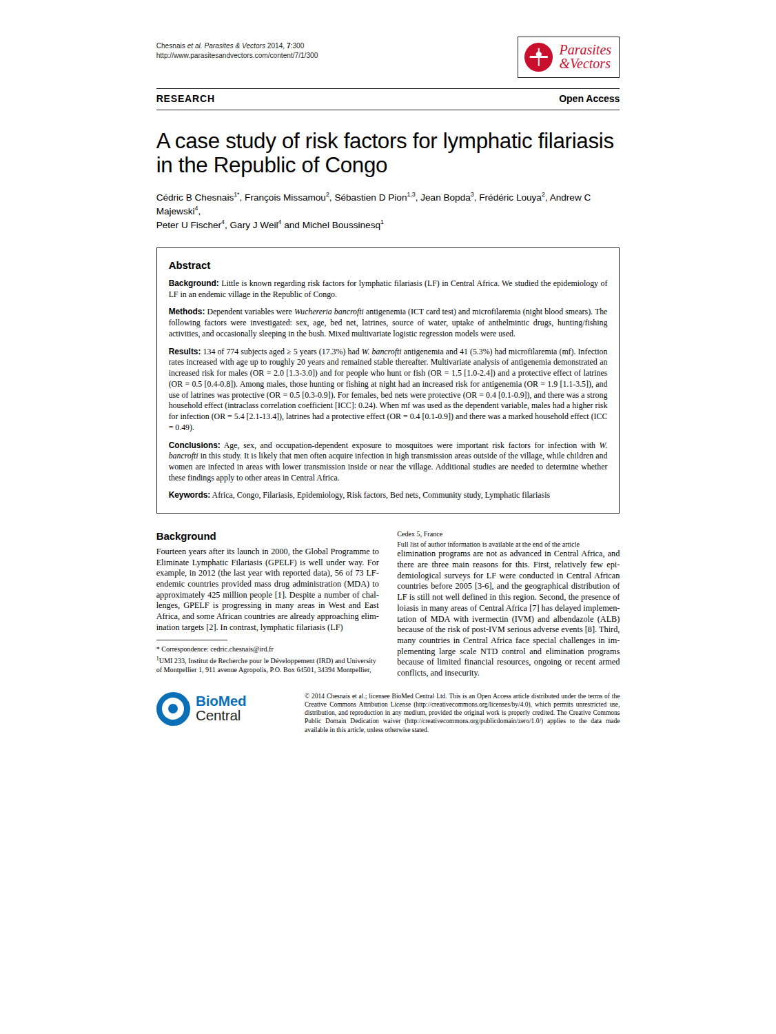Chesnais et al. Parasites & Vectors 2014, 7:300
http://www.parasitesandvectors.com/content/7/1/300
Parasites &Vectors
RESEARCH
Open Access
A case study of risk factors for lymphatic filariasis in the Republic of Congo
Cédric B Chesnais1*, François Missamou2, Sébastien D Pion1,3, Jean Bopda3, Frédéric Louya2, Andrew C Majewski4,
Peter U Fischer4, Gary J Weil4 and Michel Boussinesq1
Abstract
Background: Little is known regarding risk factors for lymphatic filariasis (LF) in Central Africa. We studied the epidemiology of LF in an endemic village in the Republic of Congo.
Methods: Dependent variables were Wuchereria bancrofti antigenemia (ICT card test) and microfilaremia (night blood smears). The following factors were investigated: sex, age, bed net, latrines, source of water, uptake of anthelmintic drugs, hunting/fishing activities, and occasionally sleeping in the bush. Mixed multivariate logistic regression models were used.
Results: 134 of 774 subjects aged ≥ 5 years (17.3%) had W. bancrofti antigenemia and 41 (5.3%) had microfilaremia (mf). Infection rates increased with age up to roughly 20 years and remained stable thereafter. Multivariate analysis of antigenemia demonstrated an increased risk for males (OR = 2.0 [1.3-3.0]) and for people who hunt or fish (OR = 1.5 [1.0-2.4]) and a protective effect of latrines (OR = 0.5 [0.4-0.8]). Among males, those hunting or fishing at night had an increased risk for antigenemia (OR = 1.9 [1.1-3.5]), and use of latrines was protective (OR = 0.5 [0.3-0.9]). For females, bed nets were protective (OR = 0.4 [0.1-0.9]), and there was a strong household effect (intraclass correlation coefficient [ICC]: 0.24). When mf was used as the dependent variable, males had a higher risk for infection (OR = 5.4 [2.1-13.4]), latrines had a protective effect (OR = 0.4 [0.1-0.9]) and there was a marked household effect (ICC = 0.49).
Conclusions: Age, sex, and occupation-dependent exposure to mosquitoes were important risk factors for infection with W. bancrofti in this study. It is likely that men often acquire infection in high transmission areas outside of the village, while children and women are infected in areas with lower transmission inside or near the village. Additional studies are needed to determine whether these findings apply to other areas in Central Africa.
Keywords: Africa, Congo, Filariasis, Epidemiology, Risk factors, Bed nets, Community study, Lymphatic filariasis
Background
Fourteen years after its launch in 2000, the Global Programme to Eliminate Lymphatic Filariasis (GPELF) is well under way. For example, in 2012 (the last year with reported data), 56 of 73 LF-endemic countries provided mass drug administration (MDA) to approximately 425 million people [1]. Despite a number of challenges, GPELF is progressing in many areas in West and East Africa, and some African countries are already approaching elimination targets [2]. In contrast, lymphatic filariasis (LF)
* Correspondence: cedric.chesnais@ird.fr
1UMI 233, Institut de Recherche pour le Développement (IRD) and University of Montpellier 1, 911 avenue Agropolis, P.O. Box 64501, 34394 Montpellier, Cedex 5, France
Full list of author information is available at the end of the article
elimination programs are not as advanced in Central Africa, and there are three main reasons for this. First, relatively few epidemiological surveys for LF were conducted in Central African countries before 2005 [3-6], and the geographical distribution of LF is still not well defined in this region. Second, the presence of loiasis in many areas of Central Africa [7] has delayed implementation of MDA with ivermectin (IVM) and albendazole (ALB) because of the risk of post-IVM serious adverse events [8]. Third, many countries in Central Africa face special challenges in implementing large scale NTD control and elimination programs because of limited financial resources, ongoing or recent armed conflicts, and insecurity.
BioMed Central
© 2014 Chesnais et al.; licensee BioMed Central Ltd. This is an Open Access article distributed under the terms of the Creative Commons Attribution License (http://creativecommons.org/licenses/by/4.0), which permits unrestricted use, distribution, and reproduction in any medium, provided the original work is properly credited. The Creative Commons Public Domain Dedication waiver (http://creativecommons.org/publicdomain/zero/1.0/) applies to the data made available in this article, unless otherwise stated.